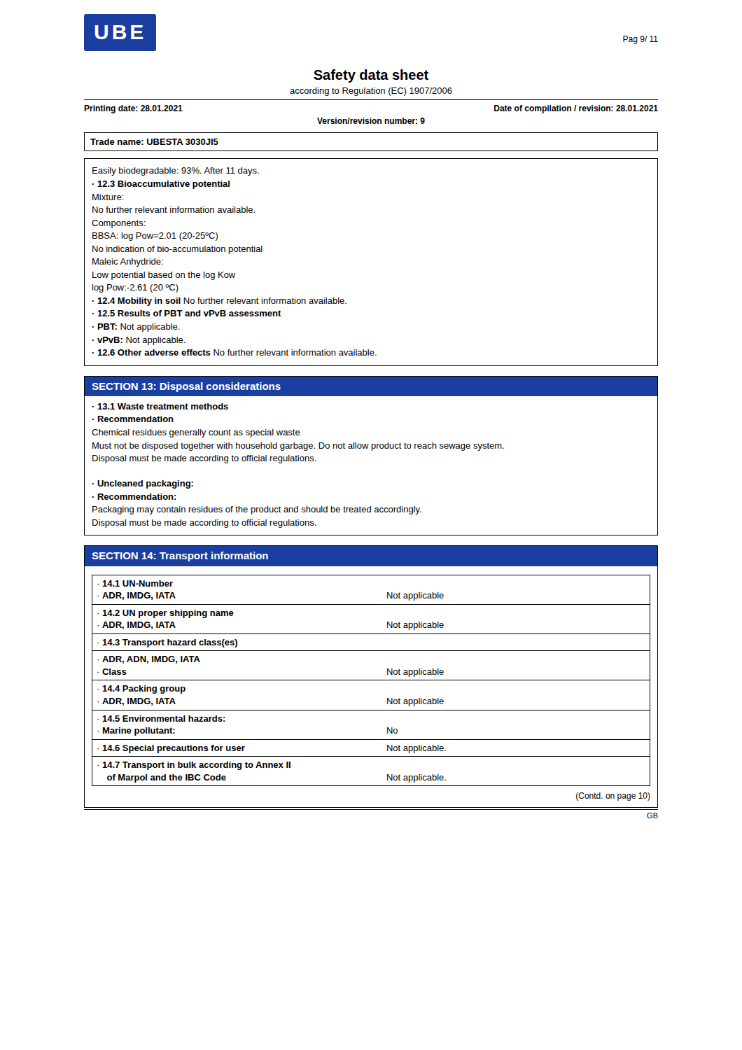UBE
Pag 9/ 11
Safety data sheet
according to Regulation (EC) 1907/2006
Printing date: 28.01.2021 Date of compilation / revision: 28.01.2021
Version/revision number: 9
Trade name: UBESTA 3030JI5
Easily biodegradable: 93%. After 11 days.
12.3 Bioaccumulative potential
Mixture:
No further relevant information available.
Components:
BBSA: log Pow=2.01 (20-25ºC)
No indication of bio-accumulation potential
Maleic Anhydride:
Low potential based on the log Kow
log Pow:-2.61 (20 ºC)
12.4 Mobility in soil No further relevant information available.
12.5 Results of PBT and vPvB assessment
PBT: Not applicable.
vPvB: Not applicable.
12.6 Other adverse effects No further relevant information available.
SECTION 13: Disposal considerations
13.1 Waste treatment methods
Recommendation
Chemical residues generally count as special waste
Must not be disposed together with household garbage. Do not allow product to reach sewage system.
Disposal must be made according to official regulations.
Uncleaned packaging:
Recommendation:
Packaging may contain residues of the product and should be treated accordingly.
Disposal must be made according to official regulations.
SECTION 14: Transport information
| · 14.1 UN-Number · ADR, IMDG, IATA | Not applicable |
| · 14.2 UN proper shipping name · ADR, IMDG, IATA | Not applicable |
| · 14.3 Transport hazard class(es) | |
| · ADR, ADN, IMDG, IATA · Class | Not applicable |
| · 14.4 Packing group · ADR, IMDG, IATA | Not applicable |
| · 14.5 Environmental hazards: · Marine pollutant: | No |
| · 14.6 Special precautions for user | Not applicable. |
| · 14.7 Transport in bulk according to Annex II of Marpol and the IBC Code | Not applicable. |
(Contd. on page 10)
GB